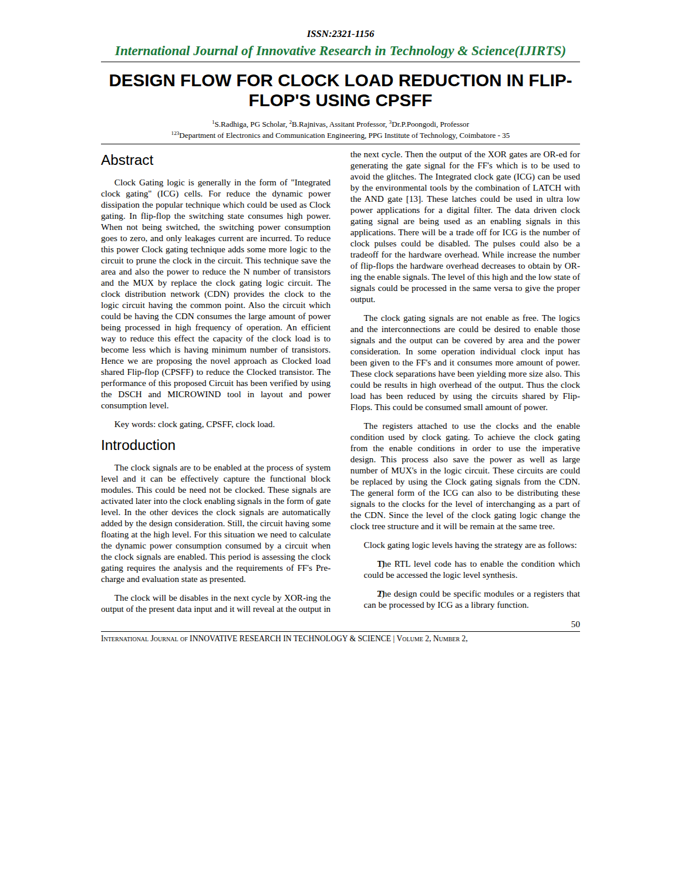ISSN:2321-1156
International Journal of Innovative Research in Technology & Science(IJIRTS)
DESIGN FLOW FOR CLOCK LOAD REDUCTION IN FLIP-FLOP'S USING CPSFF
1S.Radhiga, PG Scholar, 2B.Rajnivas, Assitant Professor, 3Dr.P.Poongodi, Professor
123Department of Electronics and Communication Engineering, PPG Institute of Technology, Coimbatore - 35
Abstract
Clock Gating logic is generally in the form of "Integrated clock gating" (ICG) cells. For reduce the dynamic power dissipation the popular technique which could be used as Clock gating. In flip-flop the switching state consumes high power. When not being switched, the switching power consumption goes to zero, and only leakages current are incurred. To reduce this power Clock gating technique adds some more logic to the circuit to prune the clock in the circuit. This technique save the area and also the power to reduce the N number of transistors and the MUX by replace the clock gating logic circuit. The clock distribution network (CDN) provides the clock to the logic circuit having the common point. Also the circuit which could be having the CDN consumes the large amount of power being processed in high frequency of operation. An efficient way to reduce this effect the capacity of the clock load is to become less which is having minimum number of transistors. Hence we are proposing the novel approach as Clocked load shared Flip-flop (CPSFF) to reduce the Clocked transistor. The performance of this proposed Circuit has been verified by using the DSCH and MICROWIND tool in layout and power consumption level.
Key words: clock gating, CPSFF, clock load.
Introduction
The clock signals are to be enabled at the process of system level and it can be effectively capture the functional block modules. This could be need not be clocked. These signals are activated later into the clock enabling signals in the form of gate level. In the other devices the clock signals are automatically added by the design consideration. Still, the circuit having some floating at the high level. For this situation we need to calculate the dynamic power consumption consumed by a circuit when the clock signals are enabled. This period is assessing the clock gating requires the analysis and the requirements of FF's Pre-charge and evaluation state as presented.
The clock will be disables in the next cycle by XOR-ing the output of the present data input and it will reveal at the output in the next cycle. Then the output of the XOR gates are OR-ed for generating the gate signal for the FF's which is to be used to avoid the glitches. The Integrated clock gate (ICG) can be used by the environmental tools by the combination of LATCH with the AND gate [13]. These latches could be used in ultra low power applications for a digital filter. The data driven clock gating signal are being used as an enabling signals in this applications. There will be a trade off for ICG is the number of clock pulses could be disabled. The pulses could also be a tradeoff for the hardware overhead. While increase the number of flip-flops the hardware overhead decreases to obtain by OR-ing the enable signals. The level of this high and the low state of signals could be processed in the same versa to give the proper output.
The clock gating signals are not enable as free. The logics and the interconnections are could be desired to enable those signals and the output can be covered by area and the power consideration. In some operation individual clock input has been given to the FF's and it consumes more amount of power. These clock separations have been yielding more size also. This could be results in high overhead of the output. Thus the clock load has been reduced by using the circuits shared by Flip-Flops. This could be consumed small amount of power.
The registers attached to use the clocks and the enable condition used by clock gating. To achieve the clock gating from the enable conditions in order to use the imperative design. This process also save the power as well as large number of MUX's in the logic circuit. These circuits are could be replaced by using the Clock gating signals from the CDN. The general form of the ICG can also to be distributing these signals to the clocks for the level of interchanging as a part of the CDN. Since the level of the clock gating logic change the clock tree structure and it will be remain at the same tree.
Clock gating logic levels having the strategy are as follows:
1) The RTL level code has to enable the condition which could be accessed the logic level synthesis.
2) The design could be specific modules or a registers that can be processed by ICG as a library function.
50
International Journal of INNOVATIVE RESEARCH IN TECHNOLOGY & SCIENCE | Volume 2, Number 2,